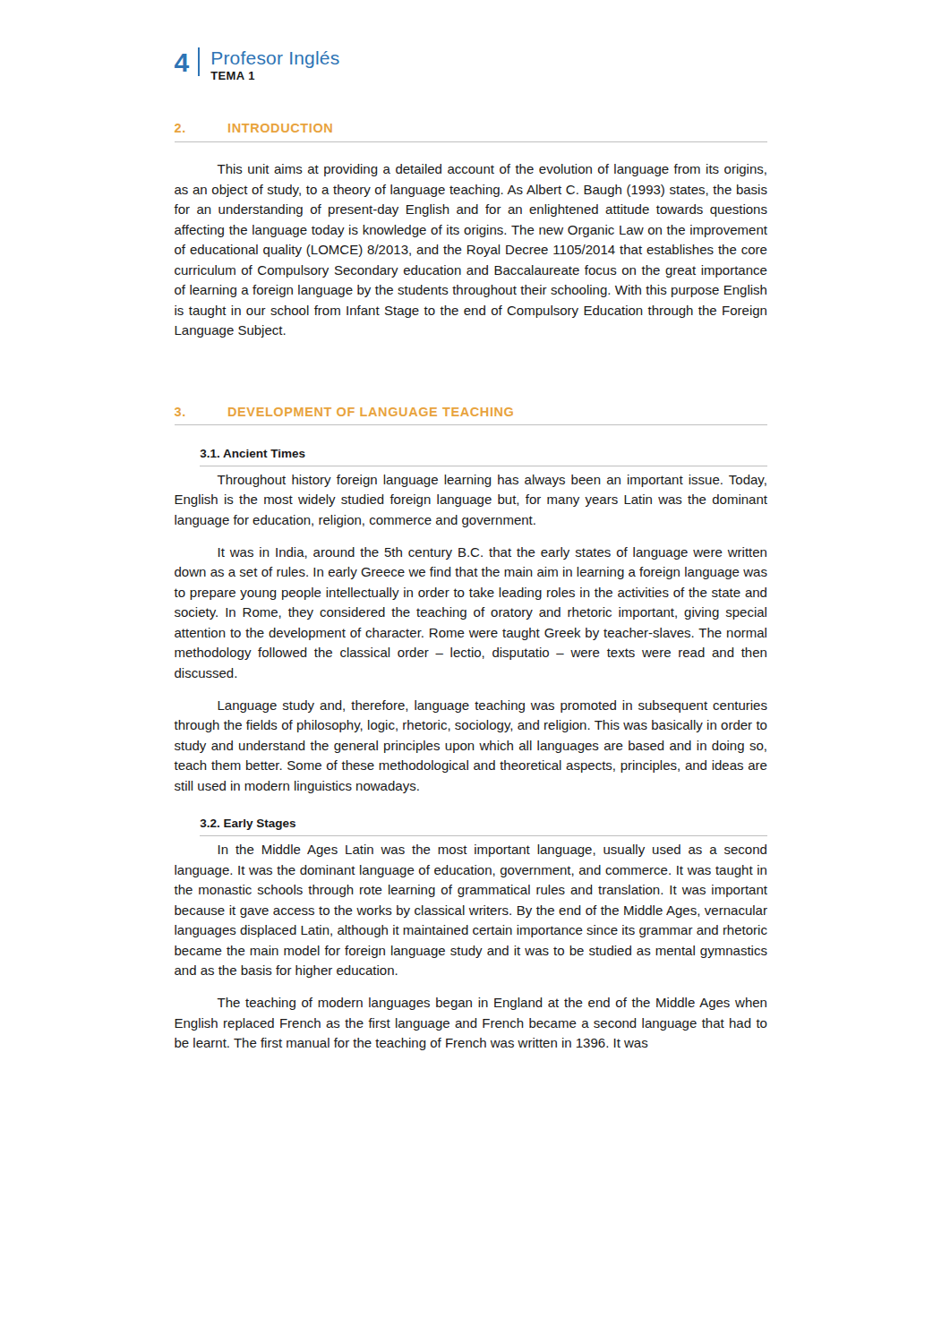4
Profesor Inglés
TEMA 1
2. INTRODUCTION
This unit aims at providing a detailed account of the evolution of language from its origins, as an object of study, to a theory of language teaching. As Albert C. Baugh (1993) states, the basis for an understanding of present-day English and for an enlightened attitude towards questions affecting the language today is knowledge of its origins. The new Organic Law on the improvement of educational quality (LOMCE) 8/2013, and the Royal Decree 1105/2014 that establishes the core curriculum of Compulsory Secondary education and Baccalaureate focus on the great importance of learning a foreign language by the students throughout their schooling. With this purpose English is taught in our school from Infant Stage to the end of Compulsory Education through the Foreign Language Subject.
3. DEVELOPMENT OF LANGUAGE TEACHING
3.1. Ancient Times
Throughout history foreign language learning has always been an important issue. Today, English is the most widely studied foreign language but, for many years Latin was the dominant language for education, religion, commerce and government.
It was in India, around the 5th century B.C. that the early states of language were written down as a set of rules. In early Greece we find that the main aim in learning a foreign language was to prepare young people intellectually in order to take leading roles in the activities of the state and society. In Rome, they considered the teaching of oratory and rhetoric important, giving special attention to the development of character. Rome were taught Greek by teacher-slaves. The normal methodology followed the classical order – lectio, disputatio – were texts were read and then discussed.
Language study and, therefore, language teaching was promoted in subsequent centuries through the fields of philosophy, logic, rhetoric, sociology, and religion. This was basically in order to study and understand the general principles upon which all languages are based and in doing so, teach them better. Some of these methodological and theoretical aspects, principles, and ideas are still used in modern linguistics nowadays.
3.2. Early Stages
In the Middle Ages Latin was the most important language, usually used as a second language. It was the dominant language of education, government, and commerce. It was taught in the monastic schools through rote learning of grammatical rules and translation. It was important because it gave access to the works by classical writers. By the end of the Middle Ages, vernacular languages displaced Latin, although it maintained certain importance since its grammar and rhetoric became the main model for foreign language study and it was to be studied as mental gymnastics and as the basis for higher education.
The teaching of modern languages began in England at the end of the Middle Ages when English replaced French as the first language and French became a second language that had to be learnt. The first manual for the teaching of French was written in 1396. It was